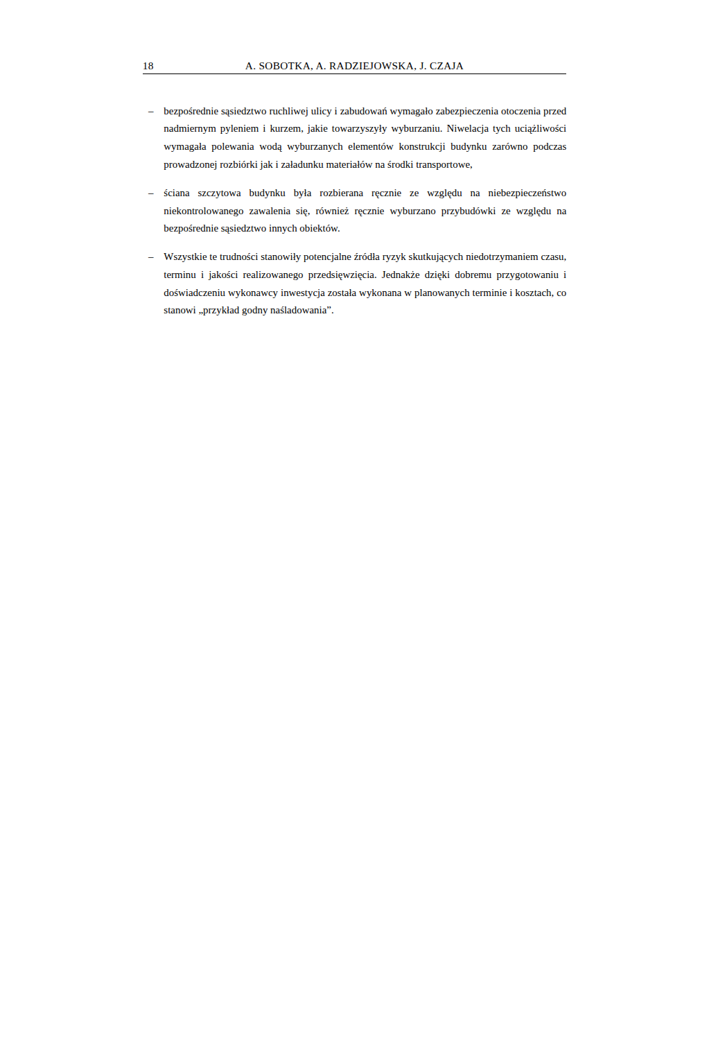18 A. SOBOTKA, A. RADZIEJOWSKA, J. CZAJA
bezpośrednie sąsiedztwo ruchliwej ulicy i zabudowań wymagało zabezpieczenia otoczenia przed nadmiernym pyleniem i kurzem, jakie towarzyszyły wyburzaniu. Niwelacja tych uciążliwości wymagała polewania wodą wyburzanych elementów konstrukcji budynku zarówno podczas prowadzonej rozbiórki jak i załadunku materiałów na środki transportowe,
ściana szczytowa budynku była rozbierana ręcznie ze względu na niebezpieczeństwo niekontrolowanego zawalenia się, również ręcznie wyburzano przybudówki ze względu na bezpośrednie sąsiedztwo innych obiektów.
Wszystkie te trudności stanowiły potencjalne źródła ryzyk skutkujących niedotrzymaniem czasu, terminu i jakości realizowanego przedsięwzięcia. Jednakże dzięki dobremu przygotowaniu i doświadczeniu wykonawcy inwestycja została wykonana w planowanych terminie i kosztach, co stanowi „przykład godny naśladowania”.